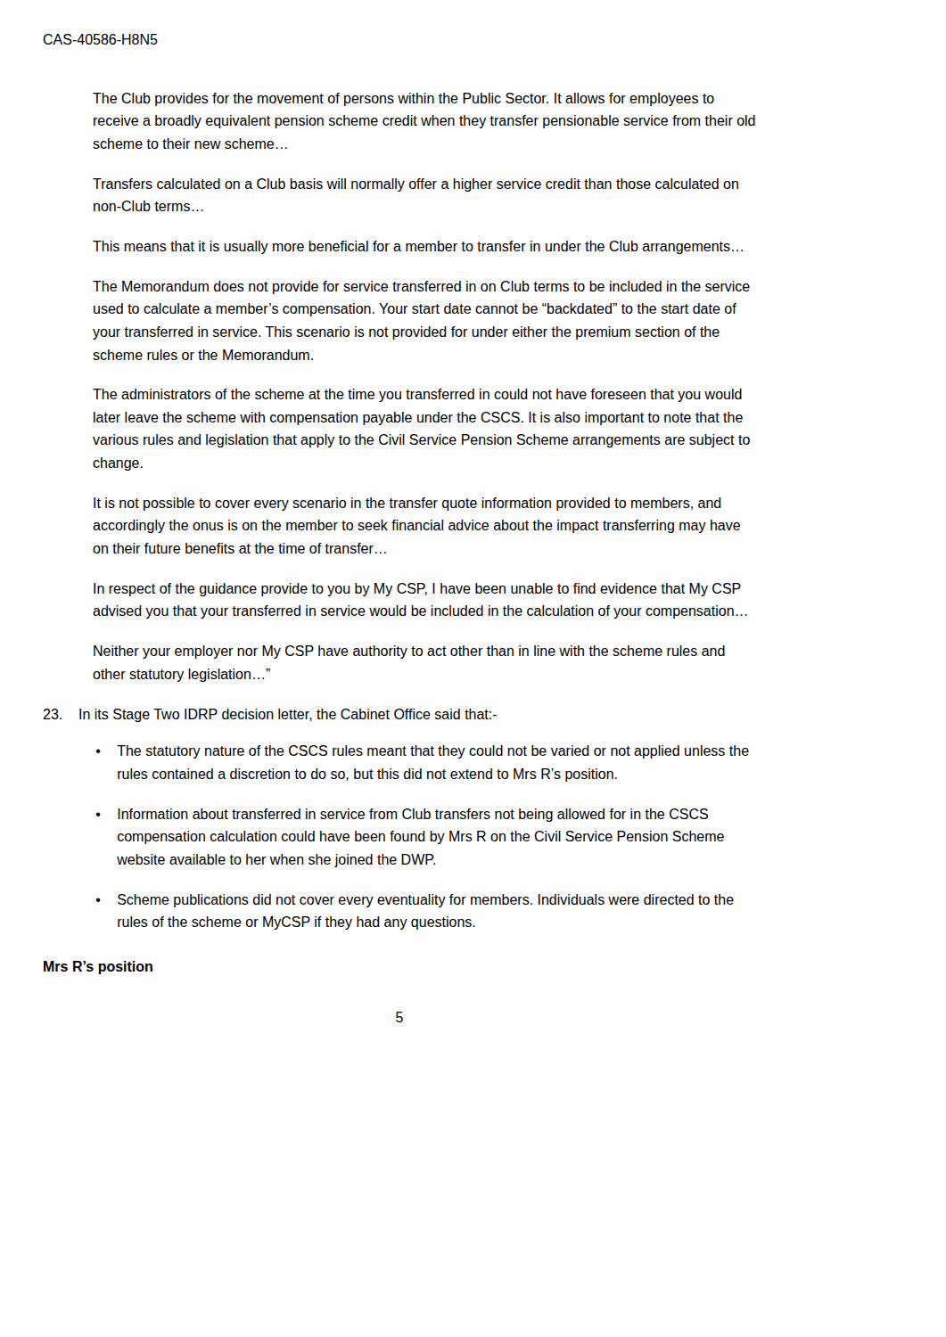CAS-40586-H8N5
The Club provides for the movement of persons within the Public Sector. It allows for employees to receive a broadly equivalent pension scheme credit when they transfer pensionable service from their old scheme to their new scheme…
Transfers calculated on a Club basis will normally offer a higher service credit than those calculated on non-Club terms…
This means that it is usually more beneficial for a member to transfer in under the Club arrangements…
The Memorandum does not provide for service transferred in on Club terms to be included in the service used to calculate a member’s compensation. Your start date cannot be “backdated” to the start date of your transferred in service. This scenario is not provided for under either the premium section of the scheme rules or the Memorandum.
The administrators of the scheme at the time you transferred in could not have foreseen that you would later leave the scheme with compensation payable under the CSCS. It is also important to note that the various rules and legislation that apply to the Civil Service Pension Scheme arrangements are subject to change.
It is not possible to cover every scenario in the transfer quote information provided to members, and accordingly the onus is on the member to seek financial advice about the impact transferring may have on their future benefits at the time of transfer…
In respect of the guidance provide to you by My CSP, I have been unable to find evidence that My CSP advised you that your transferred in service would be included in the calculation of your compensation…
Neither your employer nor My CSP have authority to act other than in line with the scheme rules and other statutory legislation…”
In its Stage Two IDRP decision letter, the Cabinet Office said that:-
The statutory nature of the CSCS rules meant that they could not be varied or not applied unless the rules contained a discretion to do so, but this did not extend to Mrs R’s position.
Information about transferred in service from Club transfers not being allowed for in the CSCS compensation calculation could have been found by Mrs R on the Civil Service Pension Scheme website available to her when she joined the DWP.
Scheme publications did not cover every eventuality for members. Individuals were directed to the rules of the scheme or MyCSP if they had any questions.
Mrs R’s position
5